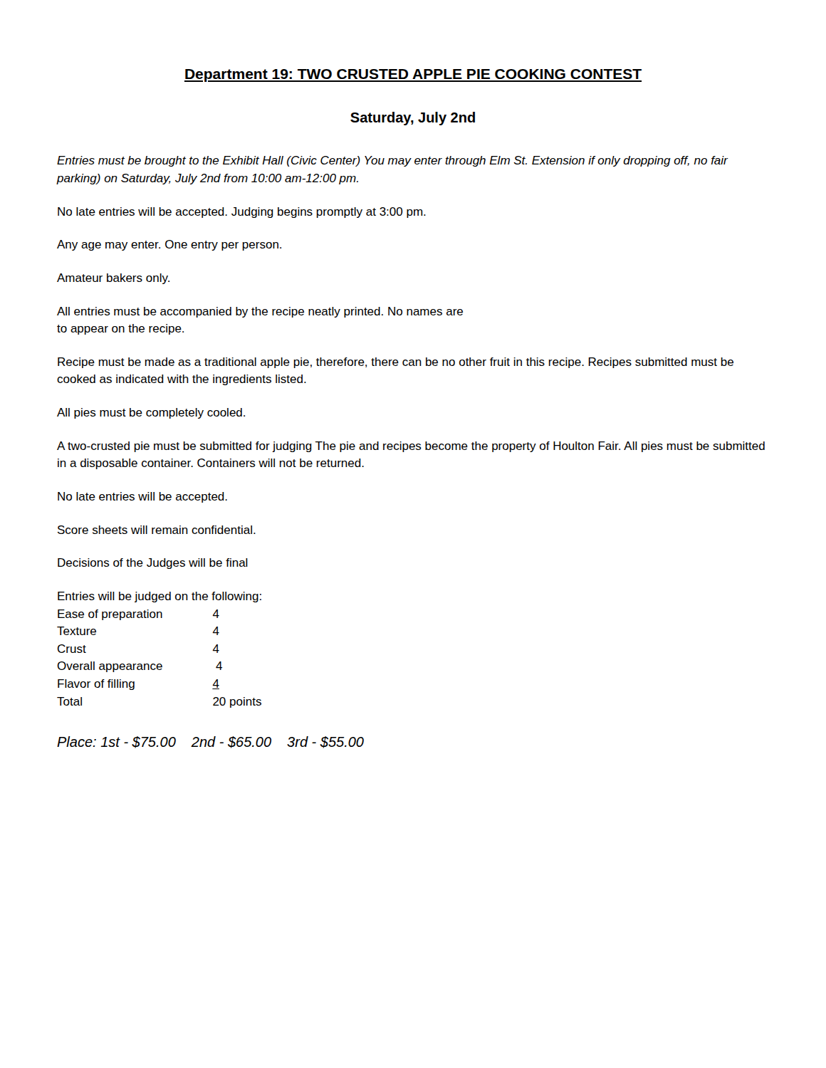Department 19: TWO CRUSTED APPLE PIE COOKING CONTEST
Saturday, July 2nd
Entries must be brought to the Exhibit Hall (Civic Center) You may enter through Elm St. Extension if only dropping off, no fair parking) on Saturday, July 2nd from 10:00 am-12:00 pm.
No late entries will be accepted. Judging begins promptly at 3:00 pm.
Any age may enter. One entry per person.
Amateur bakers only.
All entries must be accompanied by the recipe neatly printed. No names are
to appear on the recipe.
Recipe must be made as a traditional apple pie, therefore, there can be no other fruit in this recipe. Recipes submitted must be cooked as indicated with the ingredients listed.
All pies must be completely cooled.
A two-crusted pie must be submitted for judging The pie and recipes become the property of Houlton Fair. All pies must be submitted in a disposable container. Containers will not be returned.
No late entries will be accepted.
Score sheets will remain confidential.
Decisions of the Judges will be final
Entries will be judged on the following:
| Ease of preparation | 4 |
| Texture | 4 |
| Crust | 4 |
| Overall appearance | 4 |
| Flavor of filling | 4 |
| Total | 20 points |
Place: 1st - $75.00 2nd - $65.00 3rd - $55.00